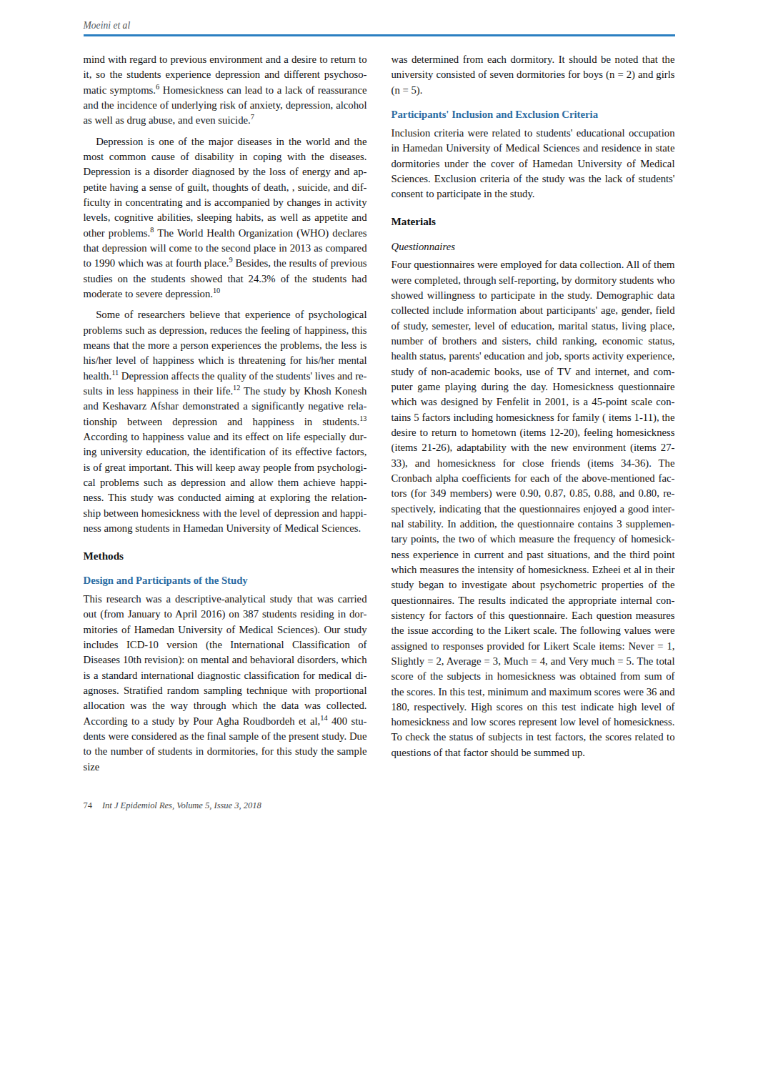Moeini et al
mind with regard to previous environment and a desire to return to it, so the students experience depression and different psychosomatic symptoms.6 Homesickness can lead to a lack of reassurance and the incidence of underlying risk of anxiety, depression, alcohol as well as drug abuse, and even suicide.7
Depression is one of the major diseases in the world and the most common cause of disability in coping with the diseases. Depression is a disorder diagnosed by the loss of energy and appetite having a sense of guilt, thoughts of death, , suicide, and difficulty in concentrating and is accompanied by changes in activity levels, cognitive abilities, sleeping habits, as well as appetite and other problems.8 The World Health Organization (WHO) declares that depression will come to the second place in 2013 as compared to 1990 which was at fourth place.9 Besides, the results of previous studies on the students showed that 24.3% of the students had moderate to severe depression.10
Some of researchers believe that experience of psychological problems such as depression, reduces the feeling of happiness, this means that the more a person experiences the problems, the less is his/her level of happiness which is threatening for his/her mental health.11 Depression affects the quality of the students' lives and results in less happiness in their life.12 The study by Khosh Konesh and Keshavarz Afshar demonstrated a significantly negative relationship between depression and happiness in students.13 According to happiness value and its effect on life especially during university education, the identification of its effective factors, is of great important. This will keep away people from psychological problems such as depression and allow them achieve happiness. This study was conducted aiming at exploring the relationship between homesickness with the level of depression and happiness among students in Hamedan University of Medical Sciences.
Methods
Design and Participants of the Study
This research was a descriptive-analytical study that was carried out (from January to April 2016) on 387 students residing in dormitories of Hamedan University of Medical Sciences). Our study includes ICD-10 version (the International Classification of Diseases 10th revision): on mental and behavioral disorders, which is a standard international diagnostic classification for medical diagnoses. Stratified random sampling technique with proportional allocation was the way through which the data was collected. According to a study by Pour Agha Roudbordeh et al,14 400 students were considered as the final sample of the present study. Due to the number of students in dormitories, for this study the sample size
was determined from each dormitory. It should be noted that the university consisted of seven dormitories for boys (n = 2) and girls (n = 5).
Participants' Inclusion and Exclusion Criteria
Inclusion criteria were related to students' educational occupation in Hamedan University of Medical Sciences and residence in state dormitories under the cover of Hamedan University of Medical Sciences. Exclusion criteria of the study was the lack of students' consent to participate in the study.
Materials
Questionnaires
Four questionnaires were employed for data collection. All of them were completed, through self-reporting, by dormitory students who showed willingness to participate in the study. Demographic data collected include information about participants' age, gender, field of study, semester, level of education, marital status, living place, number of brothers and sisters, child ranking, economic status, health status, parents' education and job, sports activity experience, study of non-academic books, use of TV and internet, and computer game playing during the day. Homesickness questionnaire which was designed by Fenfelit in 2001, is a 45-point scale contains 5 factors including homesickness for family ( items 1-11), the desire to return to hometown (items 12-20), feeling homesickness (items 21-26), adaptability with the new environment (items 27-33), and homesickness for close friends (items 34-36). The Cronbach alpha coefficients for each of the above-mentioned factors (for 349 members) were 0.90, 0.87, 0.85, 0.88, and 0.80, respectively, indicating that the questionnaires enjoyed a good internal stability. In addition, the questionnaire contains 3 supplementary points, the two of which measure the frequency of homesickness experience in current and past situations, and the third point which measures the intensity of homesickness. Ezheei et al in their study began to investigate about psychometric properties of the questionnaires. The results indicated the appropriate internal consistency for factors of this questionnaire. Each question measures the issue according to the Likert scale. The following values were assigned to responses provided for Likert Scale items: Never = 1, Slightly = 2, Average = 3, Much = 4, and Very much = 5. The total score of the subjects in homesickness was obtained from sum of the scores. In this test, minimum and maximum scores were 36 and 180, respectively. High scores on this test indicate high level of homesickness and low scores represent low level of homesickness. To check the status of subjects in test factors, the scores related to questions of that factor should be summed up.
74 Int J Epidemiol Res, Volume 5, Issue 3, 2018